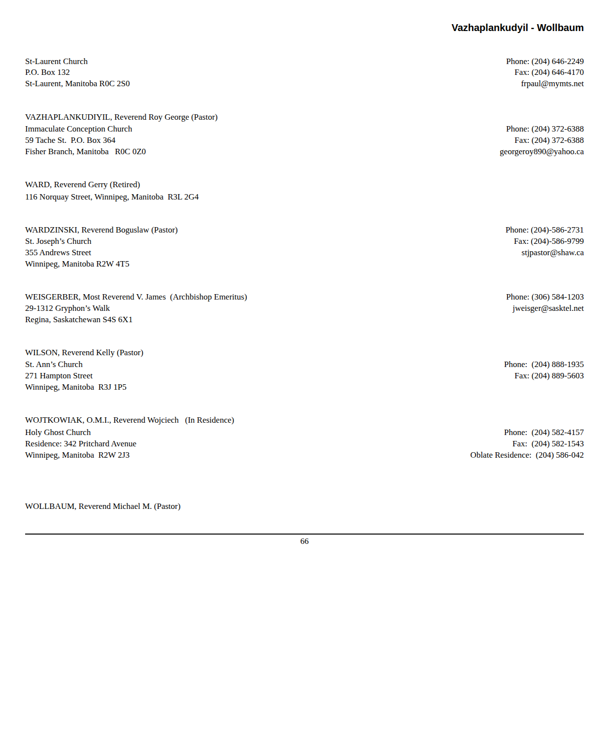Vazhaplankudyil - Wollbaum
St-Laurent Church
Phone: (204) 646-2249
P.O. Box 132
Fax: (204) 646-4170
St-Laurent, Manitoba R0C 2S0
frpaul@mymts.net
VAZHAPLANKUDIYIL, Reverend Roy George (Pastor)
Immaculate Conception Church
Phone: (204) 372-6388
59 Tache St. P.O. Box 364
Fax: (204) 372-6388
Fisher Branch, Manitoba R0C 0Z0
georgeroy890@yahoo.ca
WARD, Reverend Gerry (Retired)
116 Norquay Street, Winnipeg, Manitoba R3L 2G4
WARDZINSKI, Reverend Boguslaw (Pastor)
Phone: (204)-586-2731
St. Joseph’s Church
Fax: (204)-586-9799
355 Andrews Street
stjpastor@shaw.ca
Winnipeg, Manitoba R2W 4T5
WEISGERBER, Most Reverend V. James (Archbishop Emeritus)
Phone: (306) 584-1203
29-1312 Gryphon’s Walk
jweisger@sasktel.net
Regina, Saskatchewan S4S 6X1
WILSON, Reverend Kelly (Pastor)
St. Ann’s Church
Phone: (204) 888-1935
271 Hampton Street
Fax: (204) 889-5603
Winnipeg, Manitoba R3J 1P5
WOJTKOWIAK, O.M.I., Reverend Wojciech (In Residence)
Holy Ghost Church
Phone: (204) 582-4157
Residence: 342 Pritchard Avenue
Fax: (204) 582-1543
Winnipeg, Manitoba R2W 2J3
Oblate Residence: (204) 586-042
WOLLBAUM, Reverend Michael M. (Pastor)
66